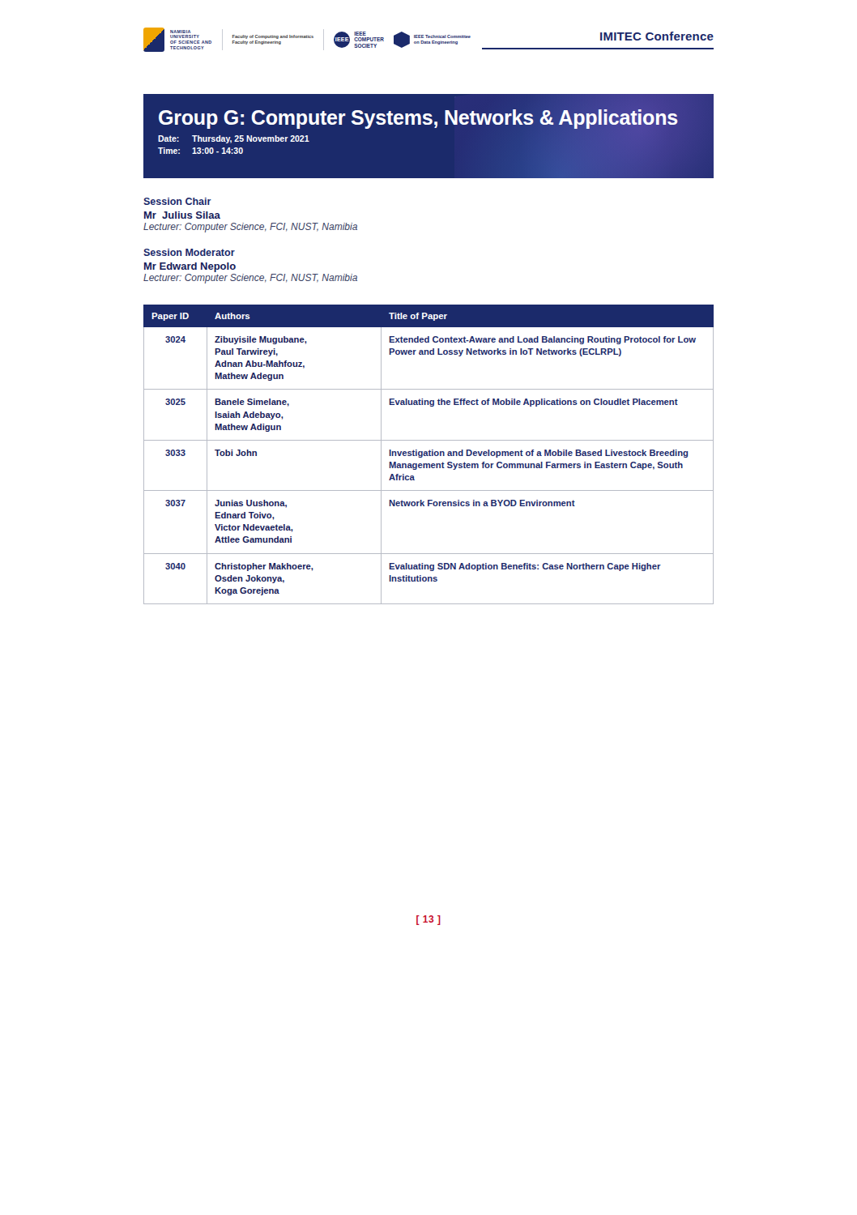Namibia
University
of Science and
Technology
Faculty of Computing and Informatics
Faculty of Engineering
IEEE
IEEE Computer Society
IEEE Technical Committee on Data Engineering
IMITEC Conference
Group G: Computer Systems, Networks & Applications
Date: Thursday, 25 November 2021
Time: 13:00 - 14:30
Session Chair
Mr Julius Silaa
Lecturer: Computer Science, FCI, NUST, Namibia
Session Moderator
Mr Edward Nepolo
Lecturer: Computer Science, FCI, NUST, Namibia
| Paper ID | Authors | Title of Paper |
| --- | --- | --- |
| 3024 | Zibuyisile Mugubane, Paul Tarwireyi, Adnan Abu-Mahfouz, Mathew Adegun | Extended Context-Aware and Load Balancing Routing Protocol for Low Power and Lossy Networks in IoT Networks (ECLRPL) |
| 3025 | Banele Simelane, Isaiah Adebayo, Mathew Adigun | Evaluating the Effect of Mobile Applications on Cloudlet Placement |
| 3033 | Tobi John | Investigation and Development of a Mobile Based Livestock Breeding Management System for Communal Farmers in Eastern Cape, South Africa |
| 3037 | Junias Uushona, Ednard Toivo, Victor Ndevaetela, Attlee Gamundani | Network Forensics in a BYOD Environment |
| 3040 | Christopher Makhoere, Osden Jokonya, Koga Gorejena | Evaluating SDN Adoption Benefits: Case Northern Cape Higher Institutions |
[ 13 ]